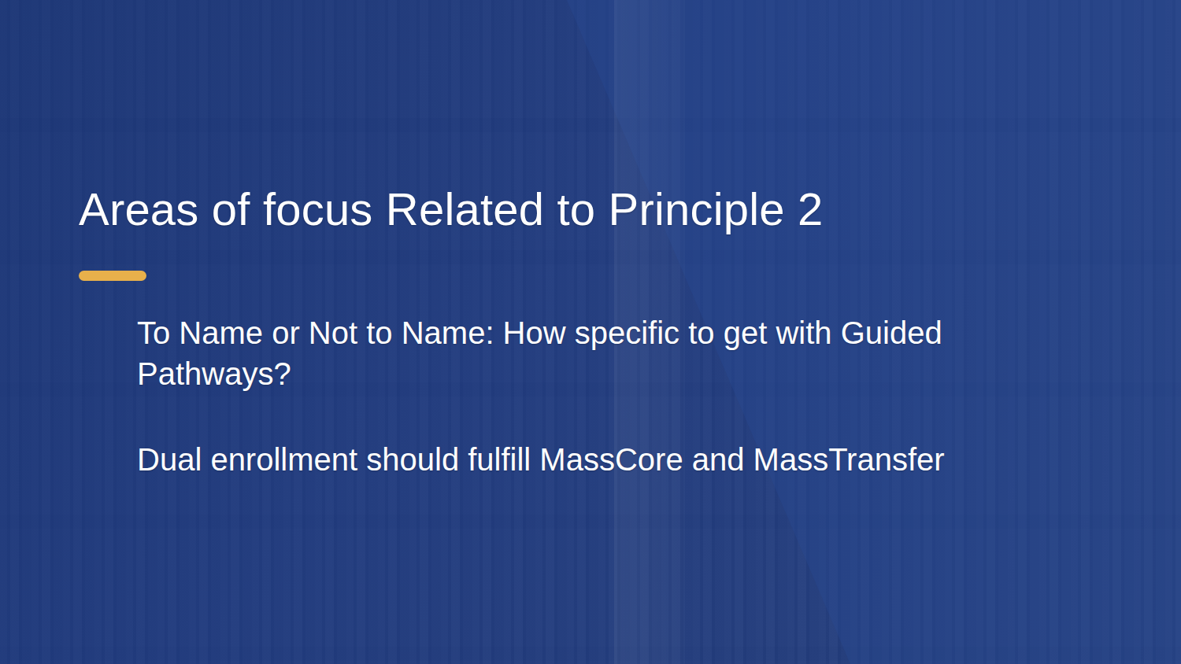Areas of focus Related to Principle 2
To Name or Not to Name: How specific to get with Guided Pathways?
Dual enrollment should fulfill MassCore and MassTransfer